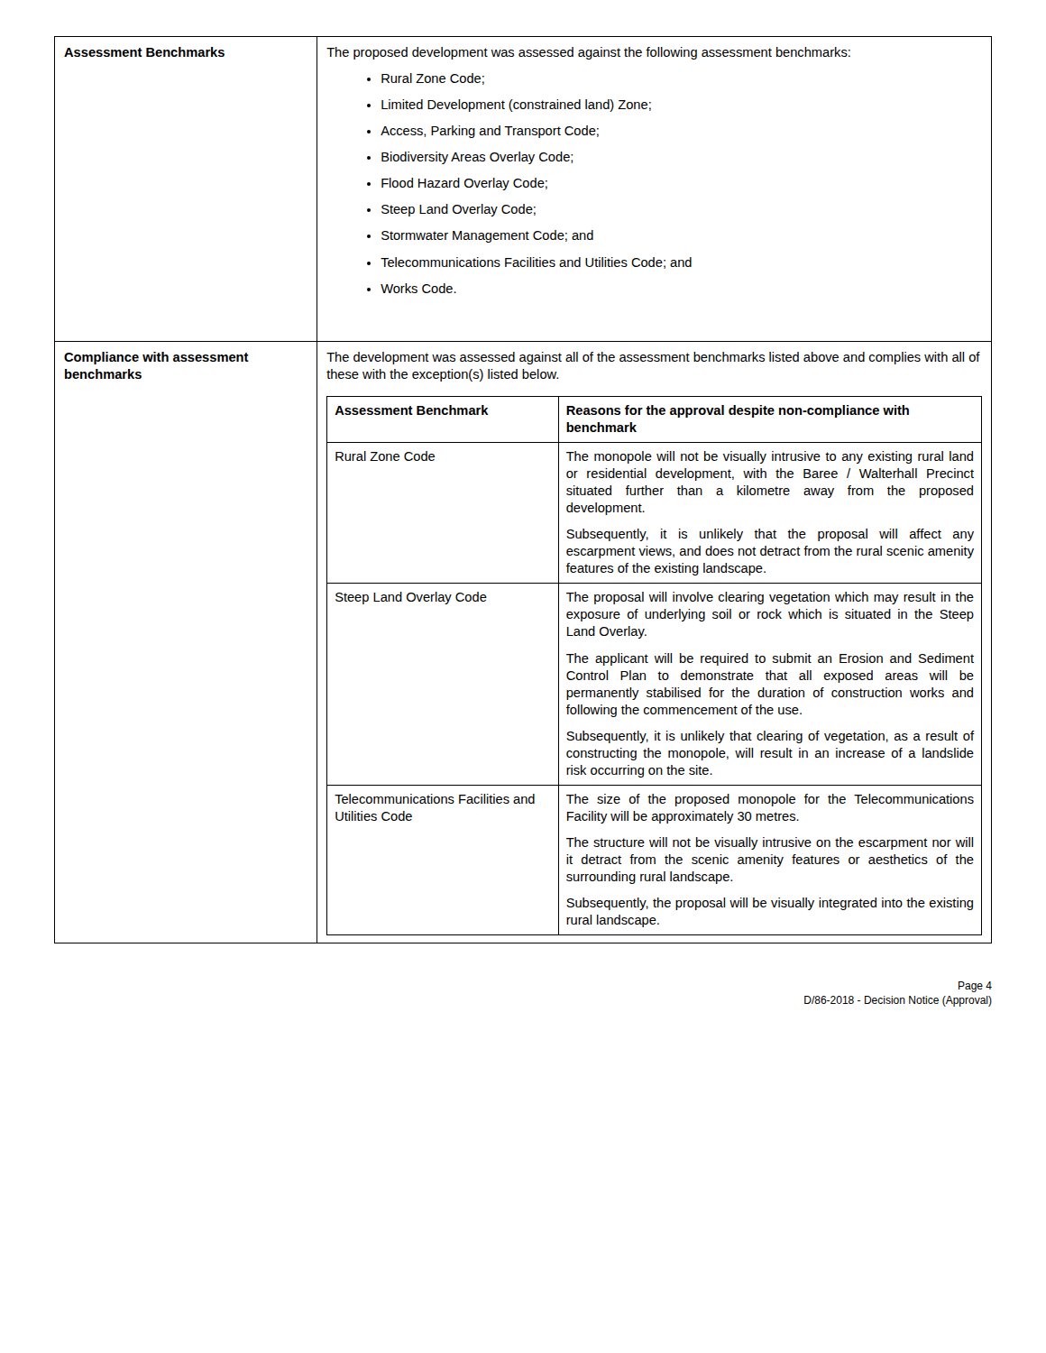| Assessment Benchmarks | The proposed development was assessed against the following assessment benchmarks: Rural Zone Code; Limited Development (constrained land) Zone; Access, Parking and Transport Code; Biodiversity Areas Overlay Code; Flood Hazard Overlay Code; Steep Land Overlay Code; Stormwater Management Code; and Telecommunications Facilities and Utilities Code; and Works Code. |
| Compliance with assessment benchmarks | The development was assessed against all of the assessment benchmarks listed above and complies with all of these with the exception(s) listed below. / Assessment Benchmark / Reasons for the approval despite non-compliance with benchmark / / --- / --- / / Rural Zone Code / The monopole will not be visually intrusive to any existing rural land or residential development, with the Baree / Walterhall Precinct situated further than a kilometre away from the proposed development. Subsequently, it is unlikely that the proposal will affect any escarpment views, and does not detract from the rural scenic amenity features of the existing landscape. / / Steep Land Overlay Code / The proposal will involve clearing vegetation which may result in the exposure of underlying soil or rock which is situated in the Steep Land Overlay. The applicant will be required to submit an Erosion and Sediment Control Plan to demonstrate that all exposed areas will be permanently stabilised for the duration of construction works and following the commencement of the use. Subsequently, it is unlikely that clearing of vegetation, as a result of constructing the monopole, will result in an increase of a landslide risk occurring on the site. / / Telecommunications Facilities and Utilities Code / The size of the proposed monopole for the Telecommunications Facility will be approximately 30 metres. The structure will not be visually intrusive on the escarpment nor will it detract from the scenic amenity features or aesthetics of the surrounding rural landscape. Subsequently, the proposal will be visually integrated into the existing rural landscape. / |
Page 4
D/86-2018 - Decision Notice (Approval)